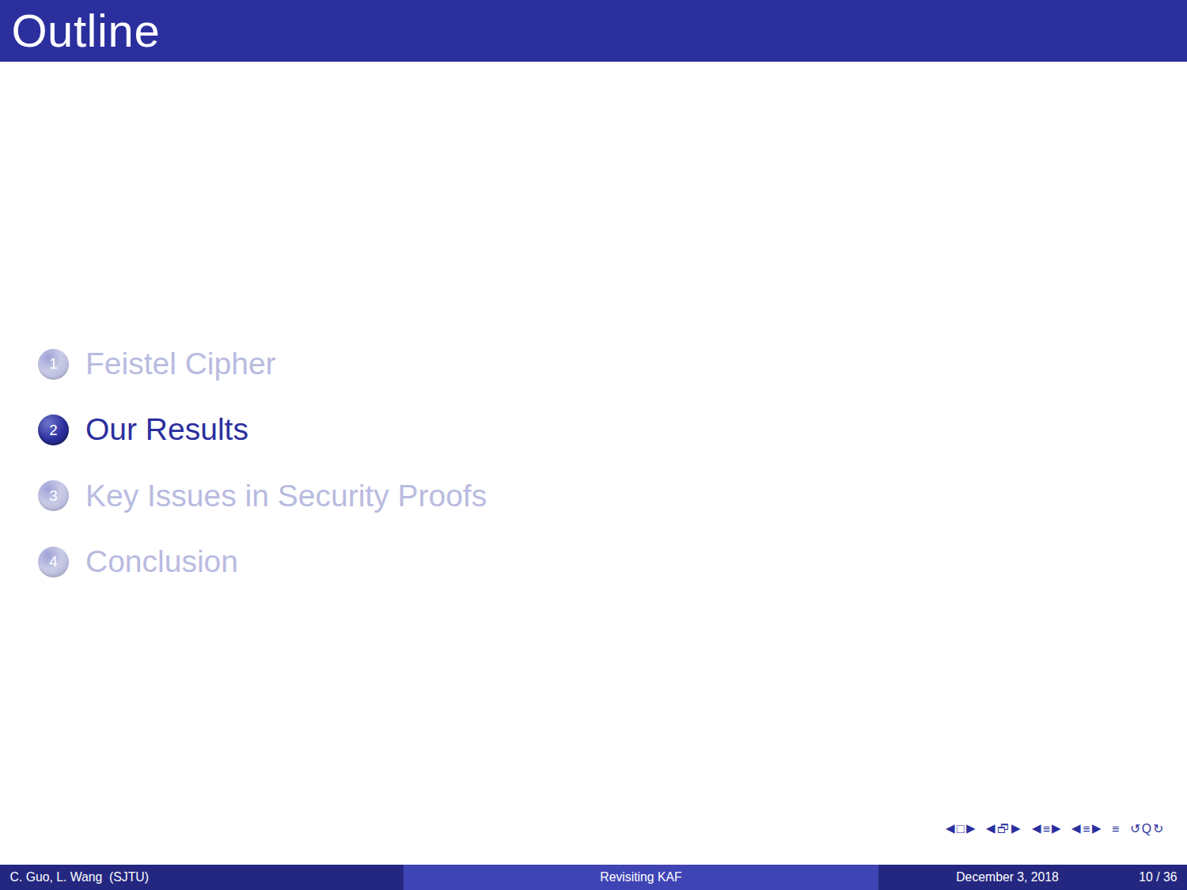Outline
1 Feistel Cipher
2 Our Results
3 Key Issues in Security Proofs
4 Conclusion
◀□▶ ◀🗗▶ ◀≡▶ ◀≡▶ ≡ ↺Q↻
C. Guo, L. Wang (SJTU)
Revisiting KAF
December 3, 2018 10 / 36